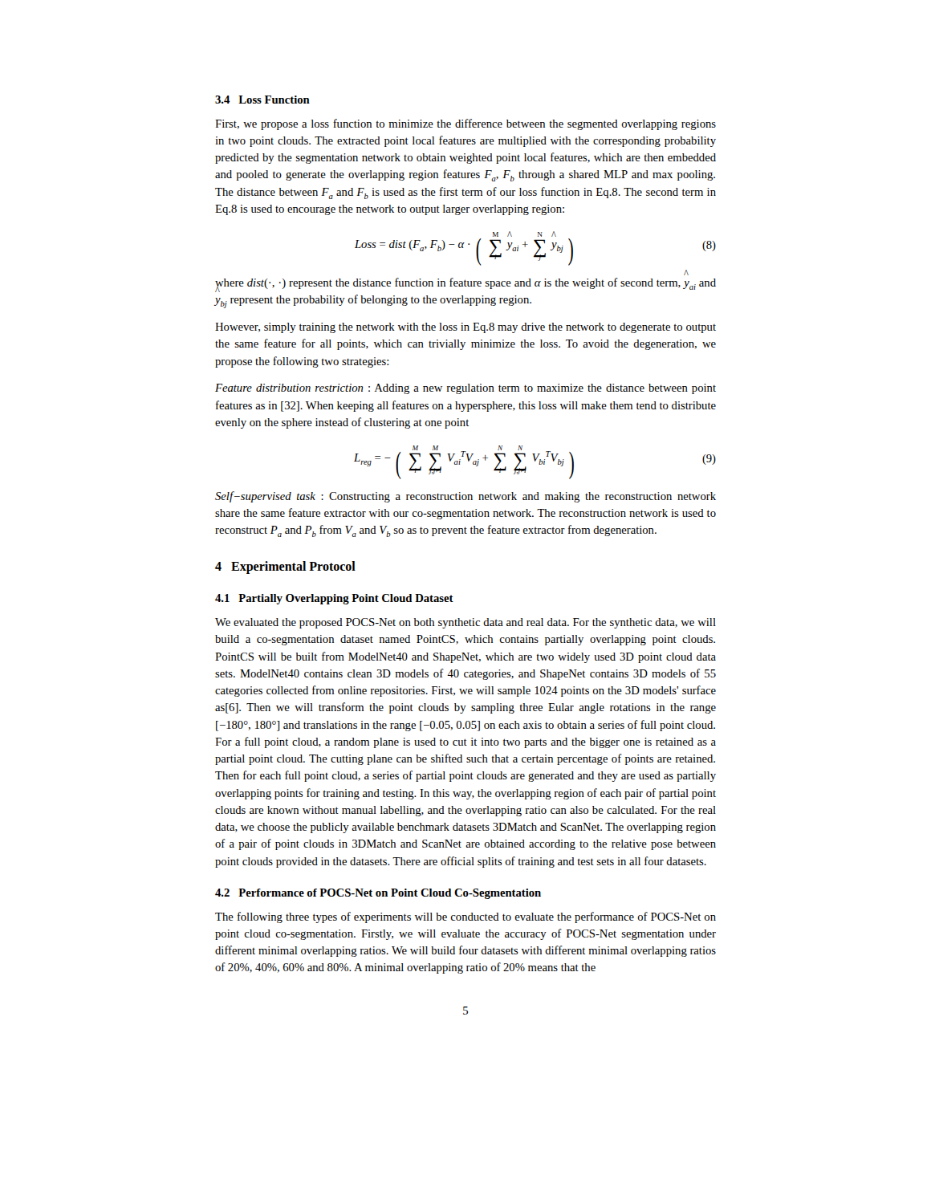3.4 Loss Function
First, we propose a loss function to minimize the difference between the segmented overlapping regions in two point clouds. The extracted point local features are multiplied with the corresponding probability predicted by the segmentation network to obtain weighted point local features, which are then embedded and pooled to generate the overlapping region features Fa, Fb through a shared MLP and max pooling. The distance between Fa and Fb is used as the first term of our loss function in Eq.8. The second term in Eq.8 is used to encourage the network to output larger overlapping region:
Loss = dist (Fa, Fb) − α · ( M ∑ i yai + N ∑ j ybj )
(8)
where dist(·, ·) represent the distance function in feature space and α is the weight of second term, yai and ybj represent the probability of belonging to the overlapping region.
However, simply training the network with the loss in Eq.8 may drive the network to degenerate to output the same feature for all points, which can trivially minimize the loss. To avoid the degeneration, we propose the following two strategies:
Feature distribution restriction : Adding a new regulation term to maximize the distance between point features as in [32]. When keeping all features on a hypersphere, this loss will make them tend to distribute evenly on the sphere instead of clustering at one point
Lreg = − ( M ∑ i M ∑ j,j≠i VaiTVaj + N ∑ i N ∑ j,j≠i VbiTVbj )
(9)
Self−supervised task : Constructing a reconstruction network and making the reconstruction network share the same feature extractor with our co-segmentation network. The reconstruction network is used to reconstruct Pa and Pb from Va and Vb so as to prevent the feature extractor from degeneration.
4 Experimental Protocol
4.1 Partially Overlapping Point Cloud Dataset
We evaluated the proposed POCS-Net on both synthetic data and real data. For the synthetic data, we will build a co-segmentation dataset named PointCS, which contains partially overlapping point clouds. PointCS will be built from ModelNet40 and ShapeNet, which are two widely used 3D point cloud data sets. ModelNet40 contains clean 3D models of 40 categories, and ShapeNet contains 3D models of 55 categories collected from online repositories. First, we will sample 1024 points on the 3D models' surface as[6]. Then we will transform the point clouds by sampling three Eular angle rotations in the range [−180°, 180°] and translations in the range [−0.05, 0.05] on each axis to obtain a series of full point cloud. For a full point cloud, a random plane is used to cut it into two parts and the bigger one is retained as a partial point cloud. The cutting plane can be shifted such that a certain percentage of points are retained. Then for each full point cloud, a series of partial point clouds are generated and they are used as partially overlapping points for training and testing. In this way, the overlapping region of each pair of partial point clouds are known without manual labelling, and the overlapping ratio can also be calculated. For the real data, we choose the publicly available benchmark datasets 3DMatch and ScanNet. The overlapping region of a pair of point clouds in 3DMatch and ScanNet are obtained according to the relative pose between point clouds provided in the datasets. There are official splits of training and test sets in all four datasets.
4.2 Performance of POCS-Net on Point Cloud Co-Segmentation
The following three types of experiments will be conducted to evaluate the performance of POCS-Net on point cloud co-segmentation. Firstly, we will evaluate the accuracy of POCS-Net segmentation under different minimal overlapping ratios. We will build four datasets with different minimal overlapping ratios of 20%, 40%, 60% and 80%. A minimal overlapping ratio of 20% means that the
5